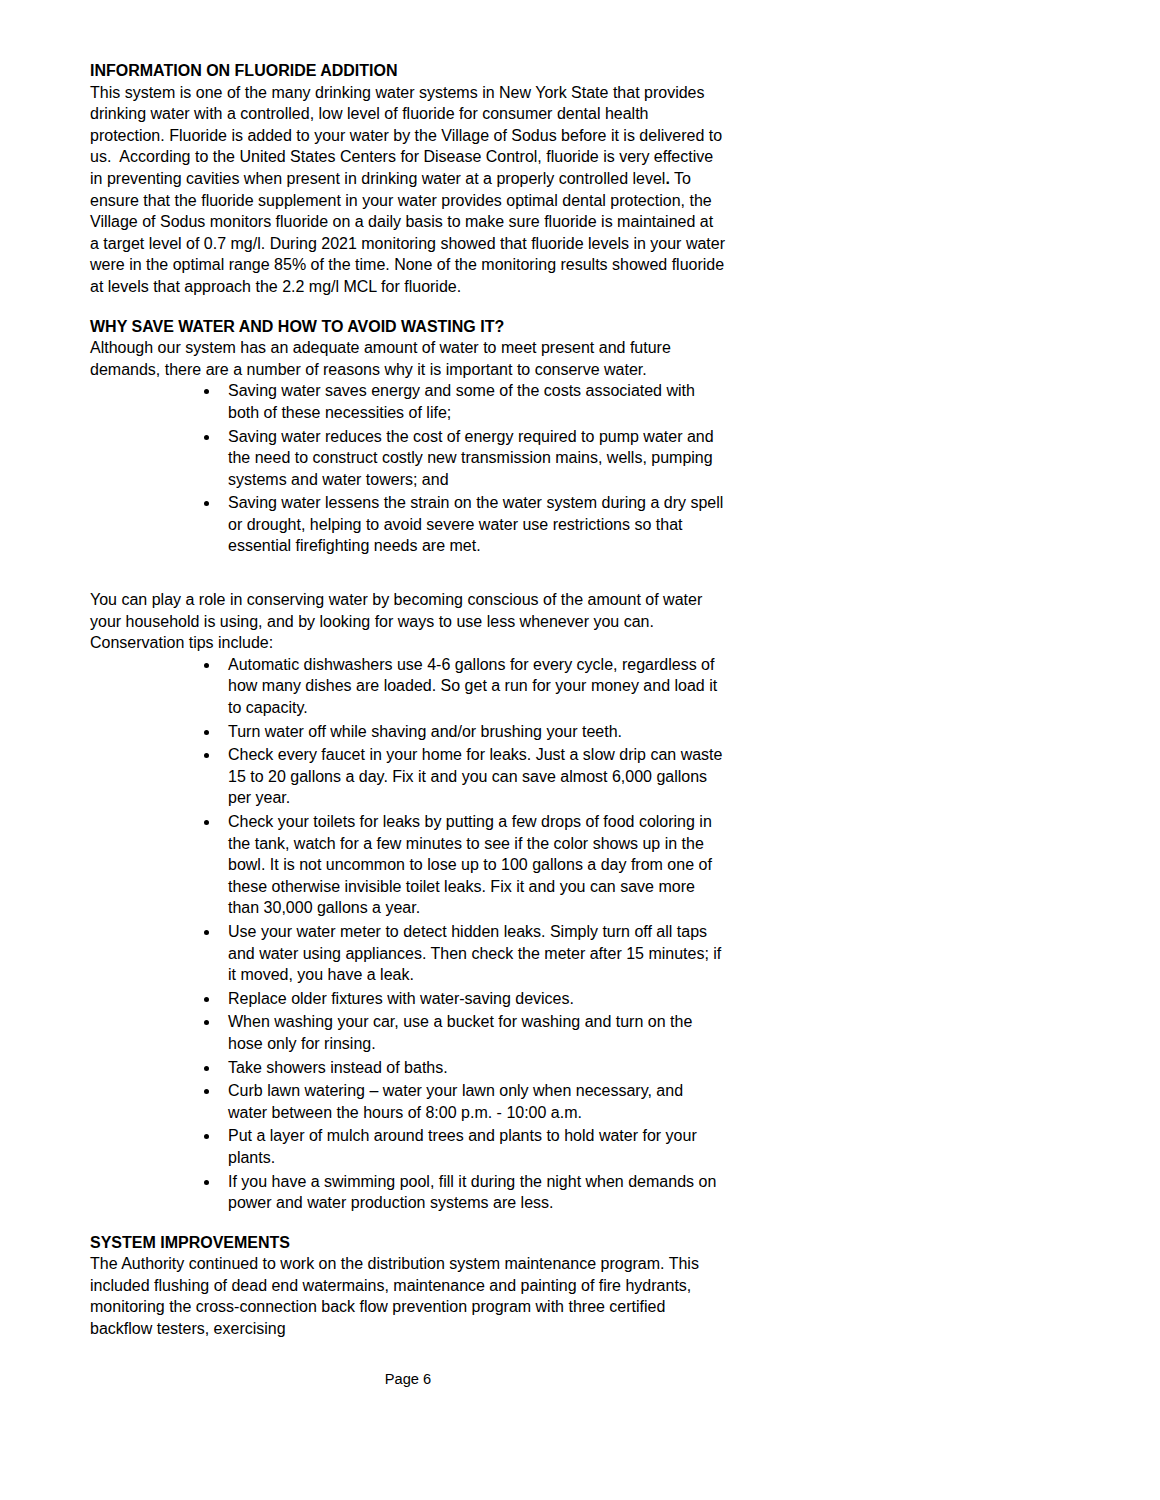Information on Fluoride Addition
This system is one of the many drinking water systems in New York State that provides drinking water with a controlled, low level of fluoride for consumer dental health protection. Fluoride is added to your water by the Village of Sodus before it is delivered to us. According to the United States Centers for Disease Control, fluoride is very effective in preventing cavities when present in drinking water at a properly controlled level. To ensure that the fluoride supplement in your water provides optimal dental protection, the Village of Sodus monitors fluoride on a daily basis to make sure fluoride is maintained at a target level of 0.7 mg/l. During 2021 monitoring showed that fluoride levels in your water were in the optimal range 85% of the time. None of the monitoring results showed fluoride at levels that approach the 2.2 mg/l MCL for fluoride.
Why Save Water and How to Avoid Wasting It?
Although our system has an adequate amount of water to meet present and future demands, there are a number of reasons why it is important to conserve water.
Saving water saves energy and some of the costs associated with both of these necessities of life;
Saving water reduces the cost of energy required to pump water and the need to construct costly new transmission mains, wells, pumping systems and water towers; and
Saving water lessens the strain on the water system during a dry spell or drought, helping to avoid severe water use restrictions so that essential firefighting needs are met.
You can play a role in conserving water by becoming conscious of the amount of water your household is using, and by looking for ways to use less whenever you can. Conservation tips include:
Automatic dishwashers use 4-6 gallons for every cycle, regardless of how many dishes are loaded. So get a run for your money and load it to capacity.
Turn water off while shaving and/or brushing your teeth.
Check every faucet in your home for leaks. Just a slow drip can waste 15 to 20 gallons a day. Fix it and you can save almost 6,000 gallons per year.
Check your toilets for leaks by putting a few drops of food coloring in the tank, watch for a few minutes to see if the color shows up in the bowl. It is not uncommon to lose up to 100 gallons a day from one of these otherwise invisible toilet leaks. Fix it and you can save more than 30,000 gallons a year.
Use your water meter to detect hidden leaks. Simply turn off all taps and water using appliances. Then check the meter after 15 minutes; if it moved, you have a leak.
Replace older fixtures with water-saving devices.
When washing your car, use a bucket for washing and turn on the hose only for rinsing.
Take showers instead of baths.
Curb lawn watering – water your lawn only when necessary, and water between the hours of 8:00 p.m. - 10:00 a.m.
Put a layer of mulch around trees and plants to hold water for your plants.
If you have a swimming pool, fill it during the night when demands on power and water production systems are less.
System Improvements
The Authority continued to work on the distribution system maintenance program. This included flushing of dead end watermains, maintenance and painting of fire hydrants, monitoring the cross-connection back flow prevention program with three certified backflow testers, exercising
Page 6